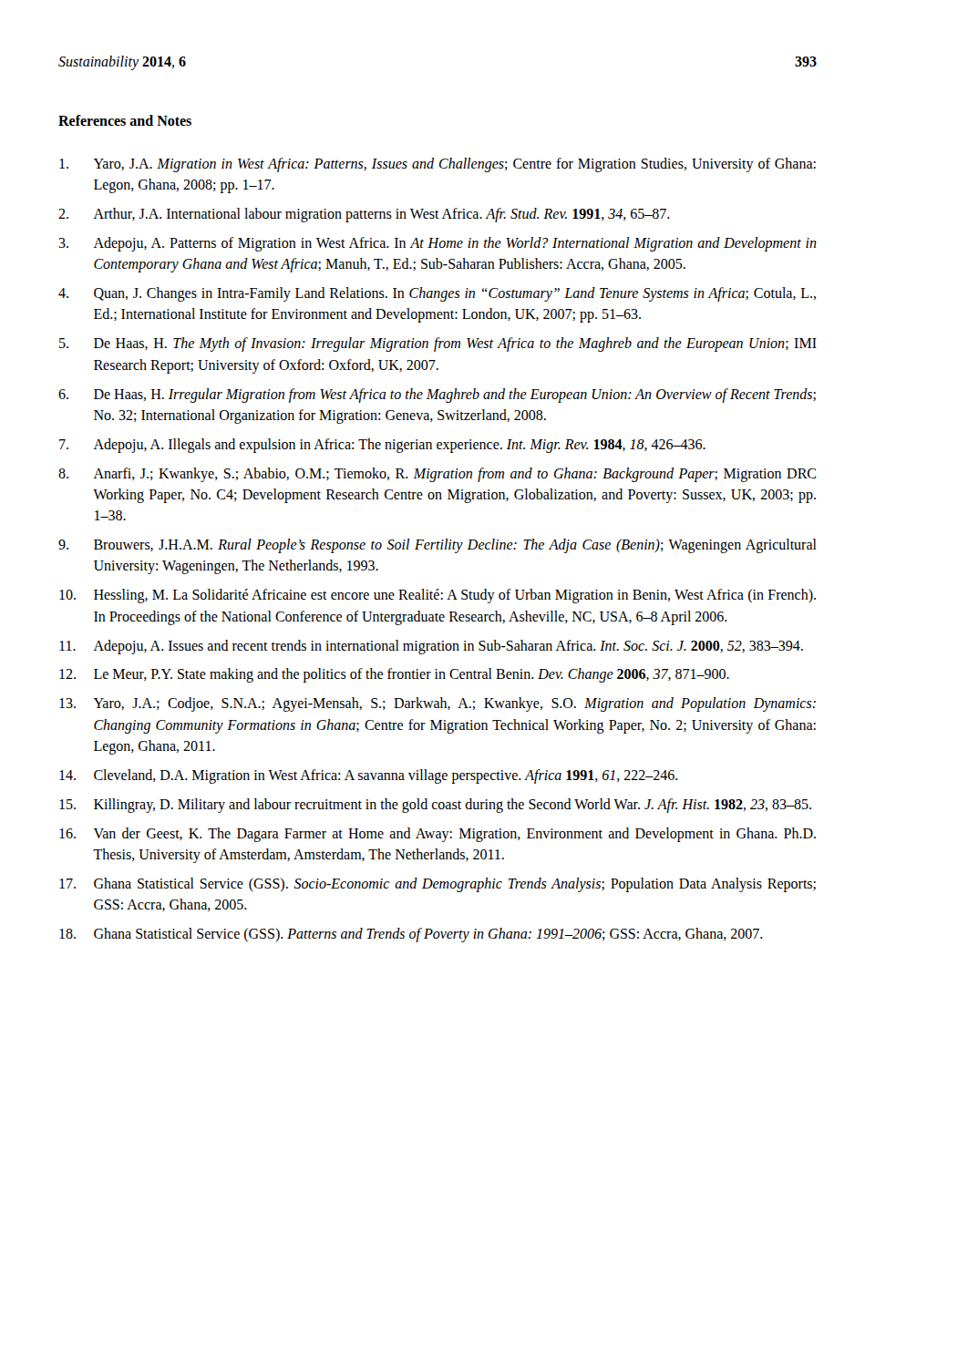Sustainability 2014, 6
393
References and Notes
1. Yaro, J.A. Migration in West Africa: Patterns, Issues and Challenges; Centre for Migration Studies, University of Ghana: Legon, Ghana, 2008; pp. 1–17.
2. Arthur, J.A. International labour migration patterns in West Africa. Afr. Stud. Rev. 1991, 34, 65–87.
3. Adepoju, A. Patterns of Migration in West Africa. In At Home in the World? International Migration and Development in Contemporary Ghana and West Africa; Manuh, T., Ed.; Sub-Saharan Publishers: Accra, Ghana, 2005.
4. Quan, J. Changes in Intra-Family Land Relations. In Changes in “Costumary” Land Tenure Systems in Africa; Cotula, L., Ed.; International Institute for Environment and Development: London, UK, 2007; pp. 51–63.
5. De Haas, H. The Myth of Invasion: Irregular Migration from West Africa to the Maghreb and the European Union; IMI Research Report; University of Oxford: Oxford, UK, 2007.
6. De Haas, H. Irregular Migration from West Africa to the Maghreb and the European Union: An Overview of Recent Trends; No. 32; International Organization for Migration: Geneva, Switzerland, 2008.
7. Adepoju, A. Illegals and expulsion in Africa: The nigerian experience. Int. Migr. Rev. 1984, 18, 426–436.
8. Anarfi, J.; Kwankye, S.; Ababio, O.M.; Tiemoko, R. Migration from and to Ghana: Background Paper; Migration DRC Working Paper, No. C4; Development Research Centre on Migration, Globalization, and Poverty: Sussex, UK, 2003; pp. 1–38.
9. Brouwers, J.H.A.M. Rural People’s Response to Soil Fertility Decline: The Adja Case (Benin); Wageningen Agricultural University: Wageningen, The Netherlands, 1993.
10. Hessling, M. La Solidarité Africaine est encore une Realité: A Study of Urban Migration in Benin, West Africa (in French). In Proceedings of the National Conference of Untergraduate Research, Asheville, NC, USA, 6–8 April 2006.
11. Adepoju, A. Issues and recent trends in international migration in Sub-Saharan Africa. Int. Soc. Sci. J. 2000, 52, 383–394.
12. Le Meur, P.Y. State making and the politics of the frontier in Central Benin. Dev. Change 2006, 37, 871–900.
13. Yaro, J.A.; Codjoe, S.N.A.; Agyei-Mensah, S.; Darkwah, A.; Kwankye, S.O. Migration and Population Dynamics: Changing Community Formations in Ghana; Centre for Migration Technical Working Paper, No. 2; University of Ghana: Legon, Ghana, 2011.
14. Cleveland, D.A. Migration in West Africa: A savanna village perspective. Africa 1991, 61, 222–246.
15. Killingray, D. Military and labour recruitment in the gold coast during the Second World War. J. Afr. Hist. 1982, 23, 83–85.
16. Van der Geest, K. The Dagara Farmer at Home and Away: Migration, Environment and Development in Ghana. Ph.D. Thesis, University of Amsterdam, Amsterdam, The Netherlands, 2011.
17. Ghana Statistical Service (GSS). Socio-Economic and Demographic Trends Analysis; Population Data Analysis Reports; GSS: Accra, Ghana, 2005.
18. Ghana Statistical Service (GSS). Patterns and Trends of Poverty in Ghana: 1991–2006; GSS: Accra, Ghana, 2007.